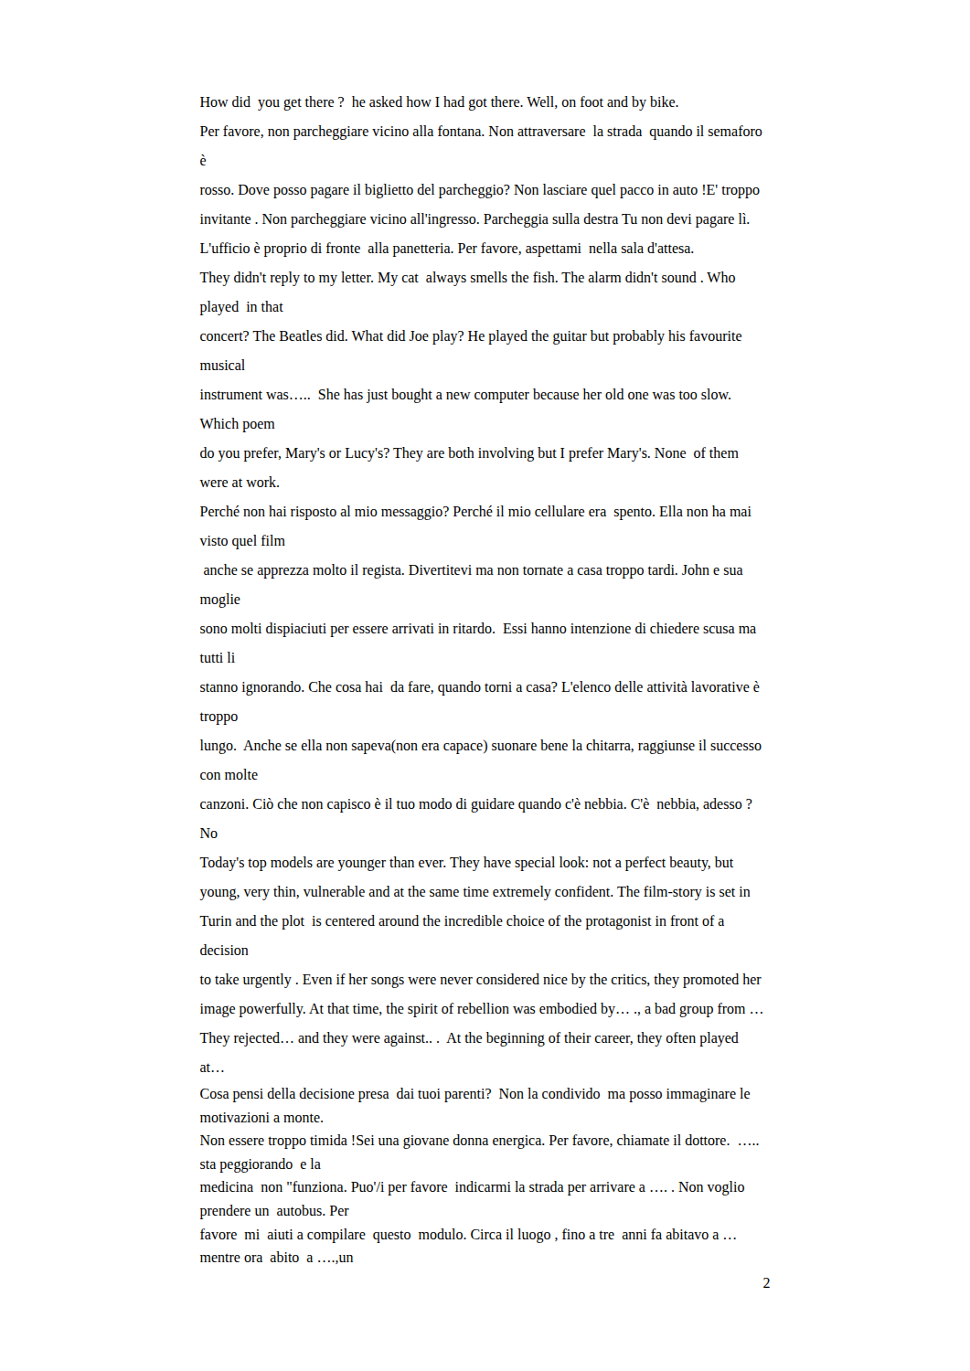How did you get there ? he asked how I had got there. Well, on foot and by bike.
Per favore, non parcheggiare vicino alla fontana. Non attraversare la strada quando il semaforo è
rosso. Dove posso pagare il biglietto del parcheggio? Non lasciare quel pacco in auto !E' troppo
invitante . Non parcheggiare vicino all'ingresso. Parcheggia sulla destra Tu non devi pagare lì.
L'ufficio è proprio di fronte alla panetteria. Per favore, aspettami nella sala d'attesa.
They didn't reply to my letter. My cat always smells the fish. The alarm didn't sound . Who played in that
concert? The Beatles did. What did Joe play? He played the guitar but probably his favourite musical
instrument was….. She has just bought a new computer because her old one was too slow. Which poem
do you prefer, Mary's or Lucy's? They are both involving but I prefer Mary's. None of them were at work.
Perché non hai risposto al mio messaggio? Perché il mio cellulare era spento. Ella non ha mai visto quel film
anche se apprezza molto il regista. Divertitevi ma non tornate a casa troppo tardi. John e sua moglie
sono molti dispiaciuti per essere arrivati in ritardo. Essi hanno intenzione di chiedere scusa ma tutti li
stanno ignorando. Che cosa hai da fare, quando torni a casa? L'elenco delle attività lavorative è troppo
lungo. Anche se ella non sapeva(non era capace) suonare bene la chitarra, raggiunse il successo con molte
canzoni. Ciò che non capisco è il tuo modo di guidare quando c'è nebbia. C'è nebbia, adesso ? No
Today's top models are younger than ever. They have special look: not a perfect beauty, but
young, very thin, vulnerable and at the same time extremely confident. The film-story is set in
Turin and the plot is centered around the incredible choice of the protagonist in front of a decision
to take urgently . Even if her songs were never considered nice by the critics, they promoted her
image powerfully. At that time, the spirit of rebellion was embodied by… ., a bad group from …
They rejected… and they were against.. . At the beginning of their career, they often played at…
Cosa pensi della decisione presa dai tuoi parenti? Non la condivido ma posso immaginare le motivazioni a monte.
Non essere troppo timida !Sei una giovane donna energica. Per favore, chiamate il dottore. ….. sta peggiorando e la
medicina non "funziona. Puo'/i per favore indicarmi la strada per arrivare a …. . Non voglio prendere un autobus. Per
favore mi aiuti a compilare questo modulo. Circa il luogo , fino a tre anni fa abitavo a … mentre ora abito a ….,un
2